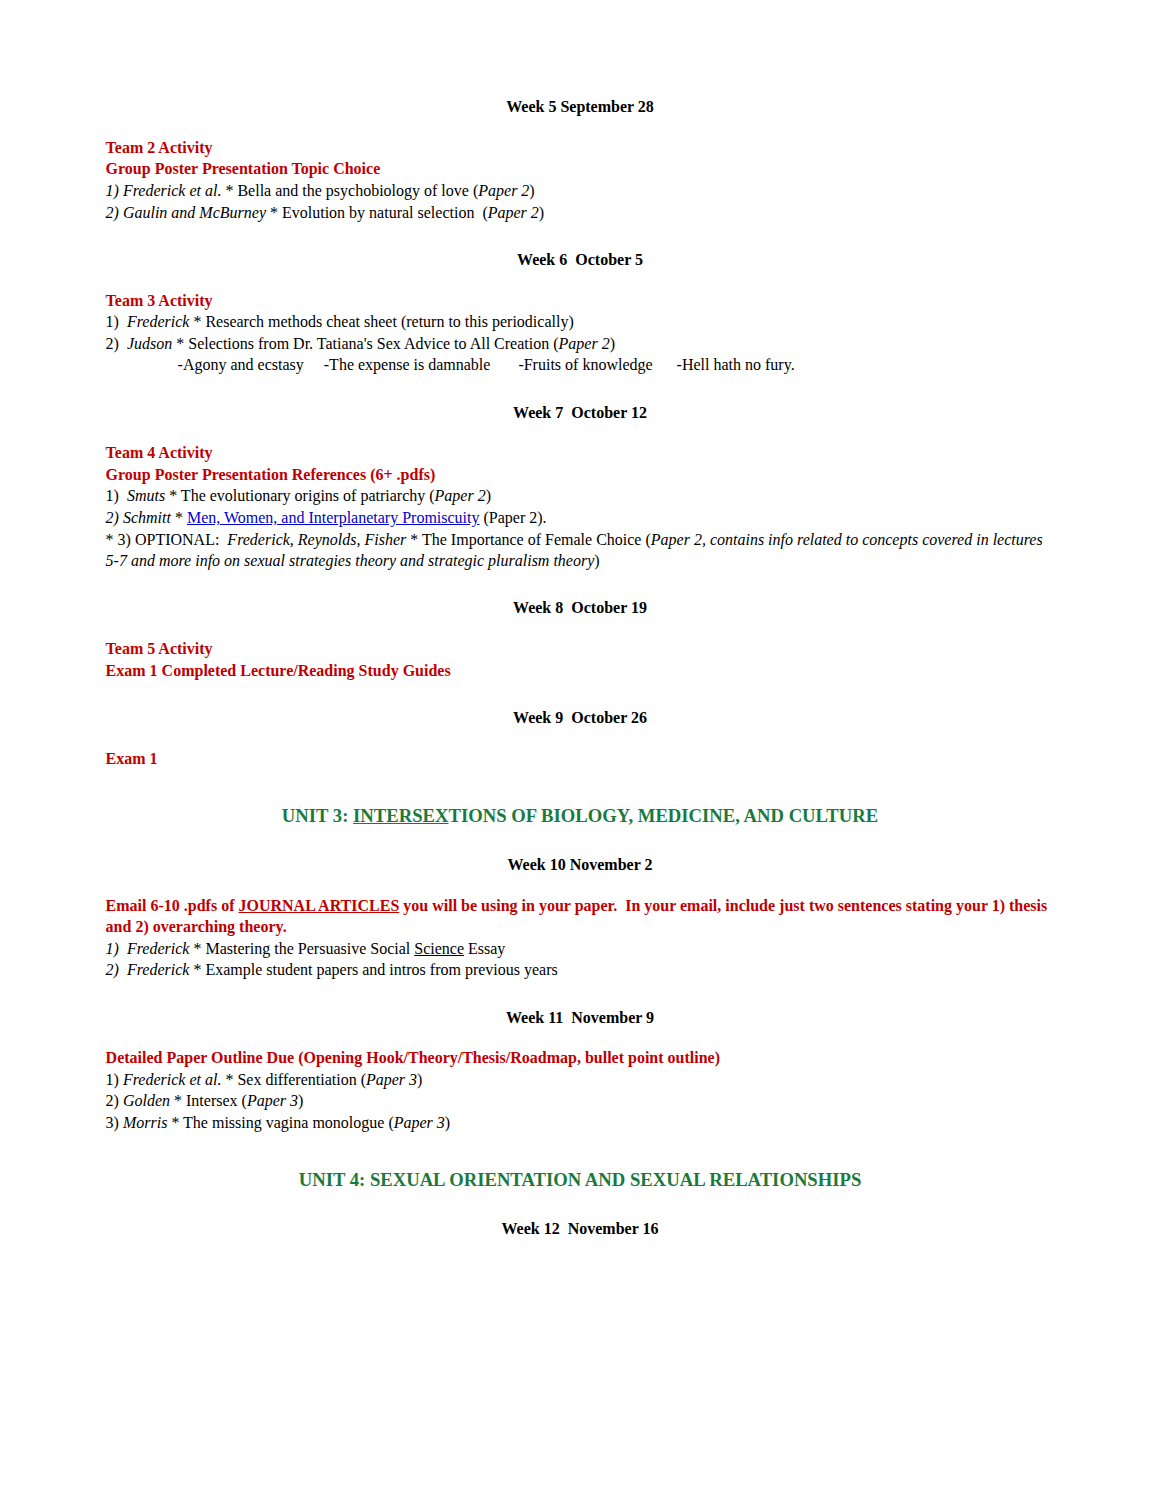Week 5 September 28
Team 2 Activity
Group Poster Presentation Topic Choice
1) Frederick et al. * Bella and the psychobiology of love (Paper 2)
2) Gaulin and McBurney * Evolution by natural selection (Paper 2)
Week 6 October 5
Team 3 Activity
1) Frederick * Research methods cheat sheet (return to this periodically)
2) Judson * Selections from Dr. Tatiana's Sex Advice to All Creation (Paper 2)
-Agony and ecstasy -The expense is damnable -Fruits of knowledge -Hell hath no fury.
Week 7 October 12
Team 4 Activity
Group Poster Presentation References (6+ .pdfs)
1) Smuts * The evolutionary origins of patriarchy (Paper 2)
2) Schmitt * Men, Women, and Interplanetary Promiscuity (Paper 2).
* 3) OPTIONAL: Frederick, Reynolds, Fisher * The Importance of Female Choice (Paper 2, contains info related to concepts covered in lectures 5-7 and more info on sexual strategies theory and strategic pluralism theory)
Week 8 October 19
Team 5 Activity
Exam 1 Completed Lecture/Reading Study Guides
Week 9 October 26
Exam 1
UNIT 3: INTERSEXTIONS OF BIOLOGY, MEDICINE, AND CULTURE
Week 10 November 2
Email 6-10 .pdfs of JOURNAL ARTICLES you will be using in your paper. In your email, include just two sentences stating your 1) thesis and 2) overarching theory.
1) Frederick * Mastering the Persuasive Social Science Essay
2) Frederick * Example student papers and intros from previous years
Week 11 November 9
Detailed Paper Outline Due (Opening Hook/Theory/Thesis/Roadmap, bullet point outline)
1) Frederick et al. * Sex differentiation (Paper 3)
2) Golden * Intersex (Paper 3)
3) Morris * The missing vagina monologue (Paper 3)
UNIT 4: SEXUAL ORIENTATION AND SEXUAL RELATIONSHIPS
Week 12 November 16